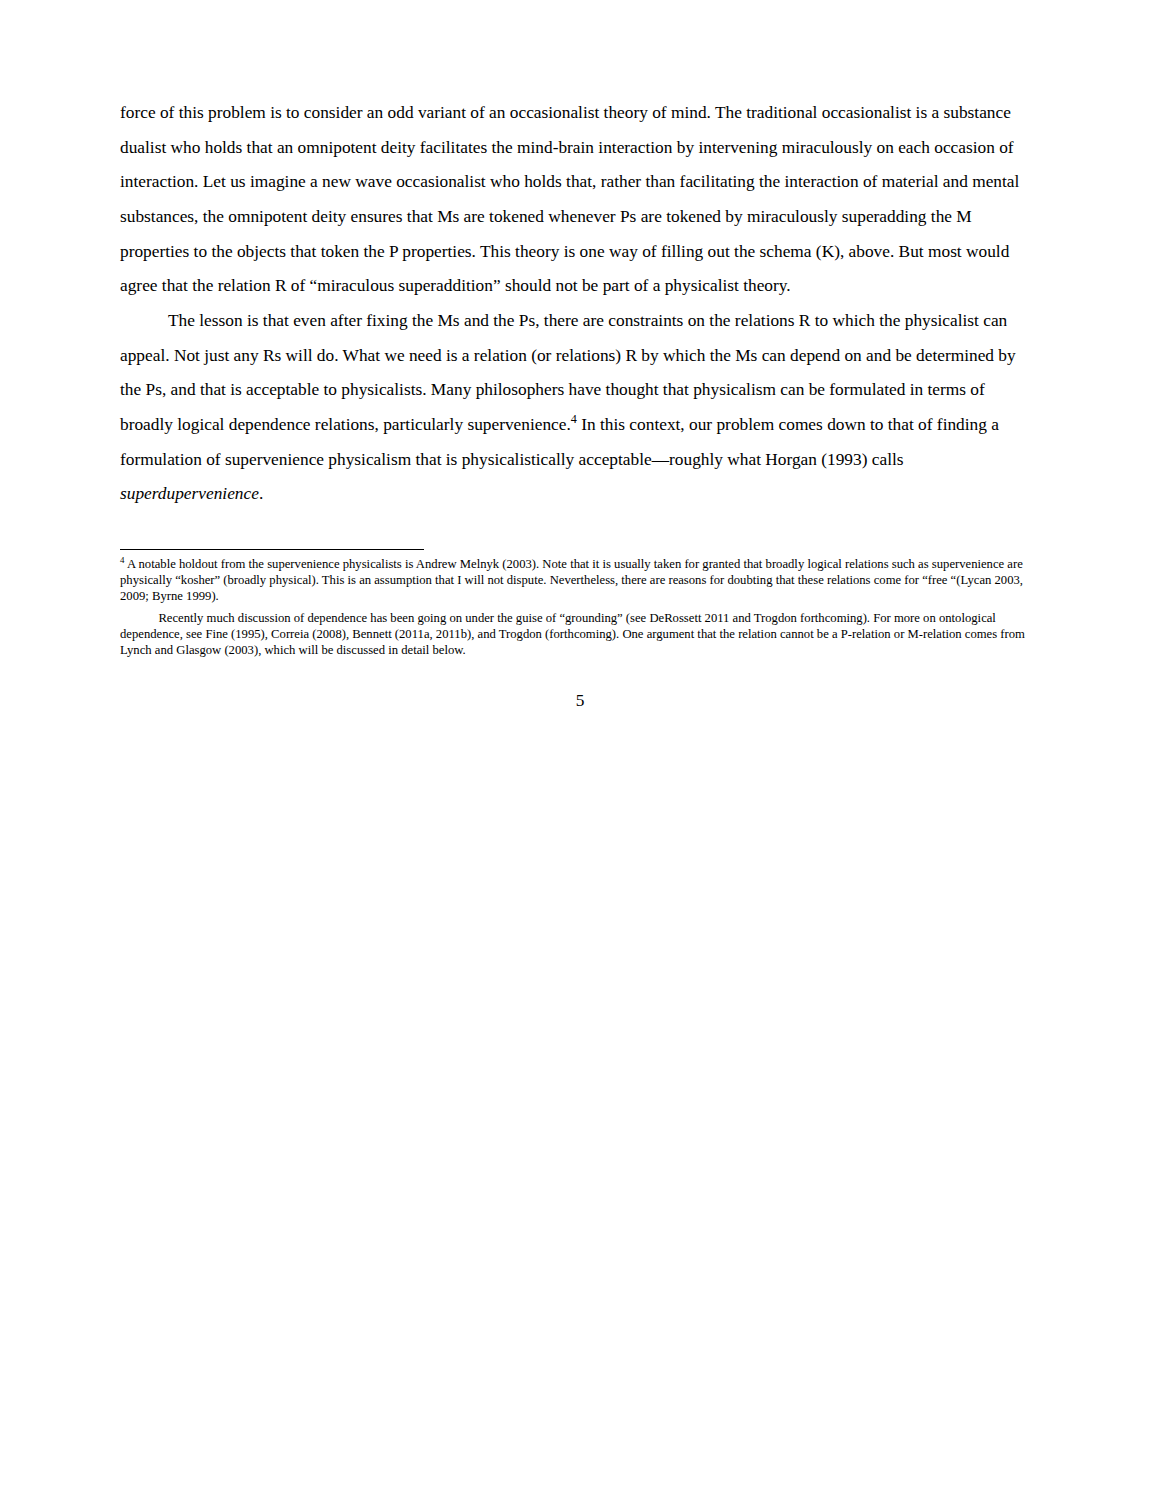force of this problem is to consider an odd variant of an occasionalist theory of mind. The traditional occasionalist is a substance dualist who holds that an omnipotent deity facilitates the mind-brain interaction by intervening miraculously on each occasion of interaction. Let us imagine a new wave occasionalist who holds that, rather than facilitating the interaction of material and mental substances, the omnipotent deity ensures that Ms are tokened whenever Ps are tokened by miraculously superadding the M properties to the objects that token the P properties. This theory is one way of filling out the schema (K), above. But most would agree that the relation R of “miraculous superaddition” should not be part of a physicalist theory.
The lesson is that even after fixing the Ms and the Ps, there are constraints on the relations R to which the physicalist can appeal. Not just any Rs will do. What we need is a relation (or relations) R by which the Ms can depend on and be determined by the Ps, and that is acceptable to physicalists. Many philosophers have thought that physicalism can be formulated in terms of broadly logical dependence relations, particularly supervenience.4 In this context, our problem comes down to that of finding a formulation of supervenience physicalism that is physicalistically acceptable—roughly what Horgan (1993) calls superdupervenience.
4 A notable holdout from the supervenience physicalists is Andrew Melnyk (2003). Note that it is usually taken for granted that broadly logical relations such as supervenience are physically “kosher” (broadly physical). This is an assumption that I will not dispute. Nevertheless, there are reasons for doubting that these relations come for “free “(Lycan 2003, 2009; Byrne 1999).
Recently much discussion of dependence has been going on under the guise of “grounding” (see DeRossett 2011 and Trogdon forthcoming). For more on ontological dependence, see Fine (1995), Correia (2008), Bennett (2011a, 2011b), and Trogdon (forthcoming). One argument that the relation cannot be a P-relation or M-relation comes from Lynch and Glasgow (2003), which will be discussed in detail below.
5